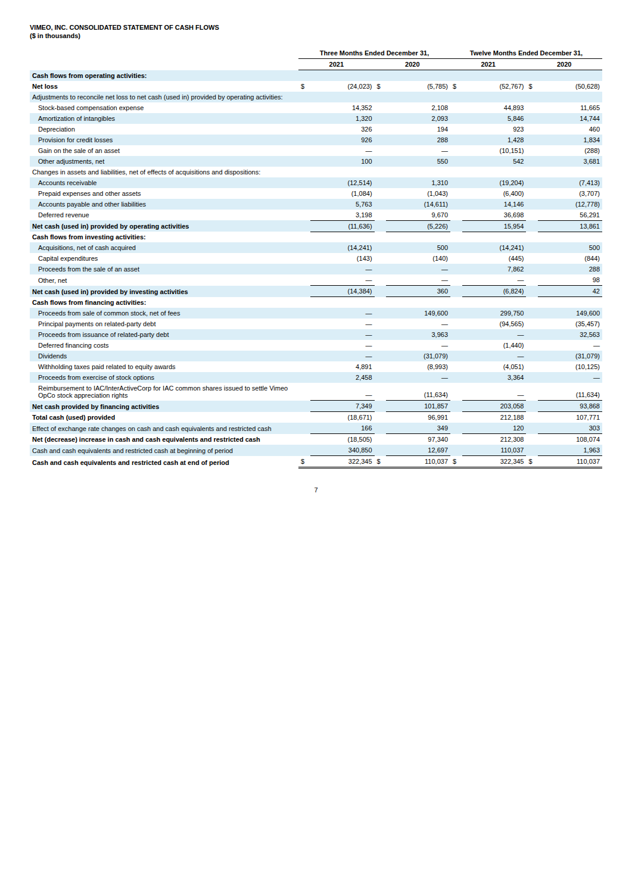VIMEO, INC. CONSOLIDATED STATEMENT OF CASH FLOWS
($ in thousands)
| | Three Months Ended December 31, | Twelve Months Ended December 31, |
| --- | --- | --- |
| | 2021 | 2020 | 2021 | 2020 |
| Cash flows from operating activities: | | | | | | | | |
| Net loss | $ | (24,023) | $ | (5,785) | $ | (52,767) | $ | (50,628) |
| Adjustments to reconcile net loss to net cash (used in) provided by operating activities: | | | | | | | | |
| Stock-based compensation expense | | 14,352 | | 2,108 | | 44,893 | | 11,665 |
| Amortization of intangibles | | 1,320 | | 2,093 | | 5,846 | | 14,744 |
| Depreciation | | 326 | | 194 | | 923 | | 460 |
| Provision for credit losses | | 926 | | 288 | | 1,428 | | 1,834 |
| Gain on the sale of an asset | | — | | — | | (10,151) | | (288) |
| Other adjustments, net | | 100 | | 550 | | 542 | | 3,681 |
| Changes in assets and liabilities, net of effects of acquisitions and dispositions: | | | | | | | | |
| Accounts receivable | | (12,514) | | 1,310 | | (19,204) | | (7,413) |
| Prepaid expenses and other assets | | (1,084) | | (1,043) | | (6,400) | | (3,707) |
| Accounts payable and other liabilities | | 5,763 | | (14,611) | | 14,146 | | (12,778) |
| Deferred revenue | | 3,198 | | 9,670 | | 36,698 | | 56,291 |
| Net cash (used in) provided by operating activities | | (11,636) | | (5,226) | | 15,954 | | 13,861 |
| Cash flows from investing activities: | | | | | | | | |
| Acquisitions, net of cash acquired | | (14,241) | | 500 | | (14,241) | | 500 |
| Capital expenditures | | (143) | | (140) | | (445) | | (844) |
| Proceeds from the sale of an asset | | — | | — | | 7,862 | | 288 |
| Other, net | | — | | — | | — | | 98 |
| Net cash (used in) provided by investing activities | | (14,384) | | 360 | | (6,824) | | 42 |
| Cash flows from financing activities: | | | | | | | | |
| Proceeds from sale of common stock, net of fees | | — | | 149,600 | | 299,750 | | 149,600 |
| Principal payments on related-party debt | | — | | — | | (94,565) | | (35,457) |
| Proceeds from issuance of related-party debt | | — | | 3,963 | | — | | 32,563 |
| Deferred financing costs | | — | | — | | (1,440) | | — |
| Dividends | | — | | (31,079) | | — | | (31,079) |
| Withholding taxes paid related to equity awards | | 4,891 | | (8,993) | | (4,051) | | (10,125) |
| Proceeds from exercise of stock options | | 2,458 | | — | | 3,364 | | — |
| Reimbursement to IAC/InterActiveCorp for IAC common shares issued to settle Vimeo OpCo stock appreciation rights | | — | | (11,634) | | — | | (11,634) |
| Net cash provided by financing activities | | 7,349 | | 101,857 | | 203,058 | | 93,868 |
| Total cash (used) provided | | (18,671) | | 96,991 | | 212,188 | | 107,771 |
| Effect of exchange rate changes on cash and cash equivalents and restricted cash | | 166 | | 349 | | 120 | | 303 |
| Net (decrease) increase in cash and cash equivalents and restricted cash | | (18,505) | | 97,340 | | 212,308 | | 108,074 |
| Cash and cash equivalents and restricted cash at beginning of period | | 340,850 | | 12,697 | | 110,037 | | 1,963 |
| Cash and cash equivalents and restricted cash at end of period | $ | 322,345 | $ | 110,037 | $ | 322,345 | $ | 110,037 |
7